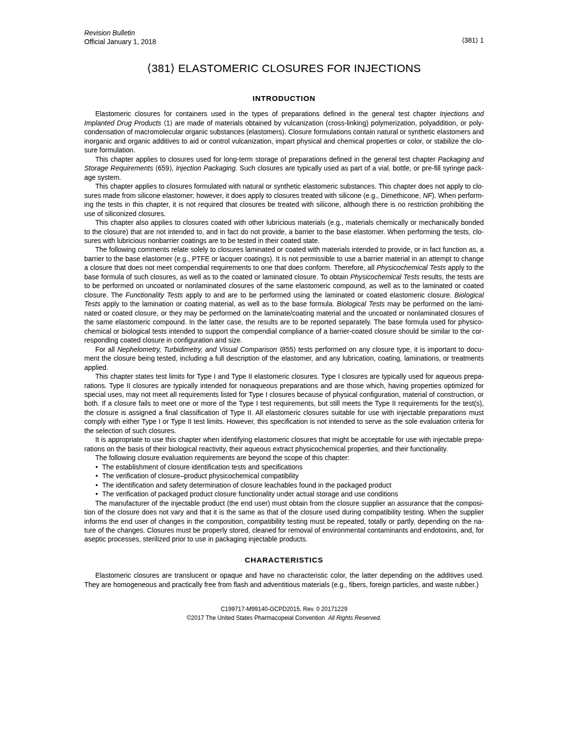Revision Bulletin
Official January 1, 2018
⟨381⟩ 1
⟨381⟩ ELASTOMERIC CLOSURES FOR INJECTIONS
INTRODUCTION
Elastomeric closures for containers used in the types of preparations defined in the general test chapter Injections and Implanted Drug Products ⟨1⟩ are made of materials obtained by vulcanization (cross-linking) polymerization, polyaddition, or polycondensation of macromolecular organic substances (elastomers). Closure formulations contain natural or synthetic elastomers and inorganic and organic additives to aid or control vulcanization, impart physical and chemical properties or color, or stabilize the closure formulation.
This chapter applies to closures used for long-term storage of preparations defined in the general test chapter Packaging and Storage Requirements ⟨659⟩, Injection Packaging. Such closures are typically used as part of a vial, bottle, or pre-fill syringe package system.
This chapter applies to closures formulated with natural or synthetic elastomeric substances. This chapter does not apply to closures made from silicone elastomer; however, it does apply to closures treated with silicone (e.g., Dimethicone, NF). When performing the tests in this chapter, it is not required that closures be treated with silicone, although there is no restriction prohibiting the use of siliconized closures.
This chapter also applies to closures coated with other lubricious materials (e.g., materials chemically or mechanically bonded to the closure) that are not intended to, and in fact do not provide, a barrier to the base elastomer. When performing the tests, closures with lubricious nonbarrier coatings are to be tested in their coated state.
The following comments relate solely to closures laminated or coated with materials intended to provide, or in fact function as, a barrier to the base elastomer (e.g., PTFE or lacquer coatings). It is not permissible to use a barrier material in an attempt to change a closure that does not meet compendial requirements to one that does conform. Therefore, all Physicochemical Tests apply to the base formula of such closures, as well as to the coated or laminated closure. To obtain Physicochemical Tests results, the tests are to be performed on uncoated or nonlaminated closures of the same elastomeric compound, as well as to the laminated or coated closure. The Functionality Tests apply to and are to be performed using the laminated or coated elastomeric closure. Biological Tests apply to the lamination or coating material, as well as to the base formula. Biological Tests may be performed on the laminated or coated closure, or they may be performed on the laminate/coating material and the uncoated or nonlaminated closures of the same elastomeric compound. In the latter case, the results are to be reported separately. The base formula used for physicochemical or biological tests intended to support the compendial compliance of a barrier-coated closure should be similar to the corresponding coated closure in configuration and size.
For all Nephelometry, Turbidimetry, and Visual Comparison ⟨855⟩ tests performed on any closure type, it is important to document the closure being tested, including a full description of the elastomer, and any lubrication, coating, laminations, or treatments applied.
This chapter states test limits for Type I and Type II elastomeric closures. Type I closures are typically used for aqueous preparations. Type II closures are typically intended for nonaqueous preparations and are those which, having properties optimized for special uses, may not meet all requirements listed for Type I closures because of physical configuration, material of construction, or both. If a closure fails to meet one or more of the Type I test requirements, but still meets the Type II requirements for the test(s), the closure is assigned a final classification of Type II. All elastomeric closures suitable for use with injectable preparations must comply with either Type I or Type II test limits. However, this specification is not intended to serve as the sole evaluation criteria for the selection of such closures.
It is appropriate to use this chapter when identifying elastomeric closures that might be acceptable for use with injectable preparations on the basis of their biological reactivity, their aqueous extract physicochemical properties, and their functionality.
The following closure evaluation requirements are beyond the scope of this chapter:
The establishment of closure identification tests and specifications
The verification of closure–product physicochemical compatibility
The identification and safety determination of closure leachables found in the packaged product
The verification of packaged product closure functionality under actual storage and use conditions
The manufacturer of the injectable product (the end user) must obtain from the closure supplier an assurance that the composition of the closure does not vary and that it is the same as that of the closure used during compatibility testing. When the supplier informs the end user of changes in the composition, compatibility testing must be repeated, totally or partly, depending on the nature of the changes. Closures must be properly stored, cleaned for removal of environmental contaminants and endotoxins, and, for aseptic processes, sterilized prior to use in packaging injectable products.
CHARACTERISTICS
Elastomeric closures are translucent or opaque and have no characteristic color, the latter depending on the additives used. They are homogeneous and practically free from flash and adventitious materials (e.g., fibers, foreign particles, and waste rubber.)
C199717-M99140-GCPD2015, Rev. 0 20171229
©2017 The United States Pharmacopeial Convention All Rights Reserved.